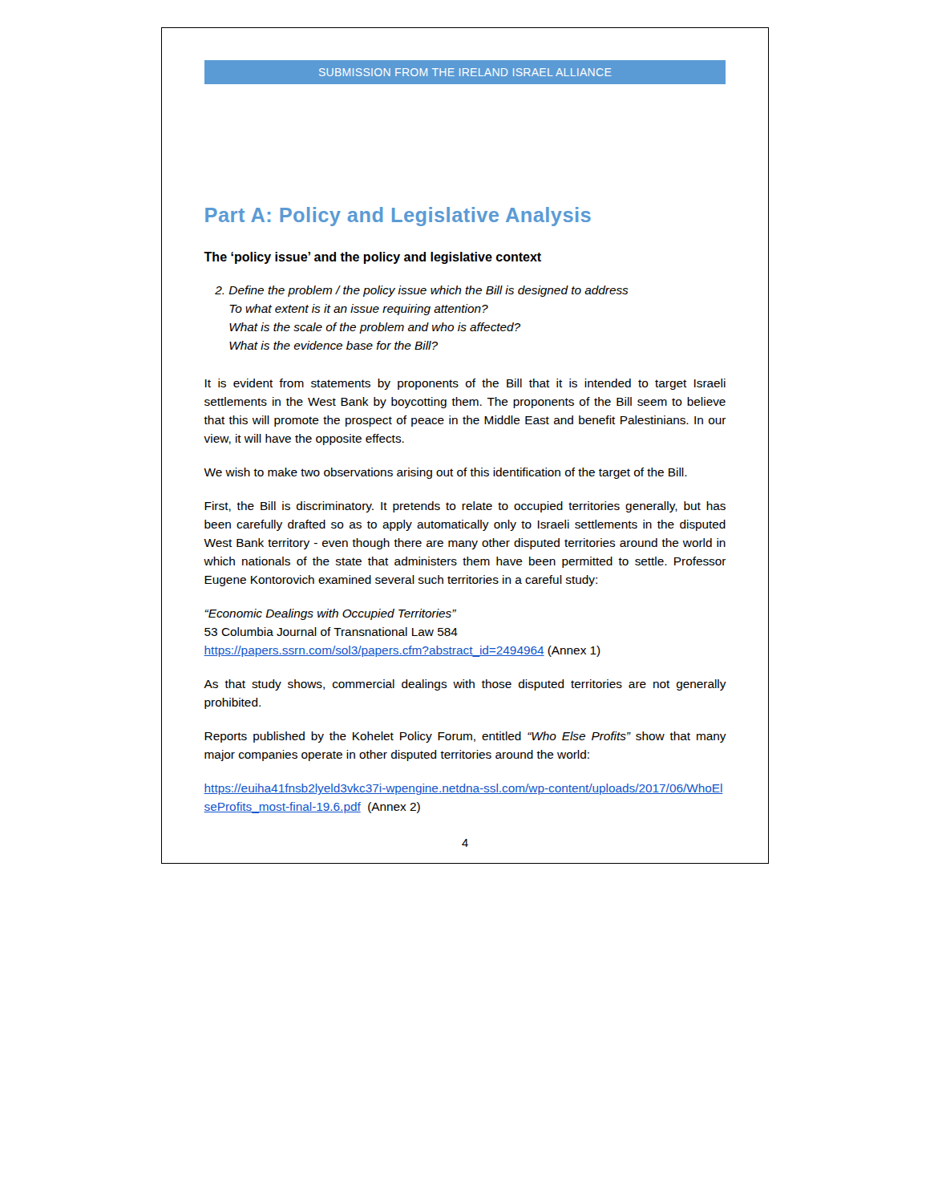SUBMISSION FROM THE IRELAND ISRAEL ALLIANCE
Part A: Policy and Legislative Analysis
The ‘policy issue’ and the policy and legislative context
Define the problem / the policy issue which the Bill is designed to address
To what extent is it an issue requiring attention?
What is the scale of the problem and who is affected?
What is the evidence base for the Bill?
It is evident from statements by proponents of the Bill that it is intended to target Israeli settlements in the West Bank by boycotting them. The proponents of the Bill seem to believe that this will promote the prospect of peace in the Middle East and benefit Palestinians. In our view, it will have the opposite effects.
We wish to make two observations arising out of this identification of the target of the Bill.
First, the Bill is discriminatory. It pretends to relate to occupied territories generally, but has been carefully drafted so as to apply automatically only to Israeli settlements in the disputed West Bank territory - even though there are many other disputed territories around the world in which nationals of the state that administers them have been permitted to settle. Professor Eugene Kontorovich examined several such territories in a careful study:
“Economic Dealings with Occupied Territories”
53 Columbia Journal of Transnational Law 584
https://papers.ssrn.com/sol3/papers.cfm?abstract_id=2494964 (Annex 1)
As that study shows, commercial dealings with those disputed territories are not generally prohibited.
Reports published by the Kohelet Policy Forum, entitled “Who Else Profits” show that many major companies operate in other disputed territories around the world:
https://euiha41fnsb2lyeld3vkc37i-wpengine.netdna-ssl.com/wp-content/uploads/2017/06/WhoElseProfits_most-final-19.6.pdf (Annex 2)
4